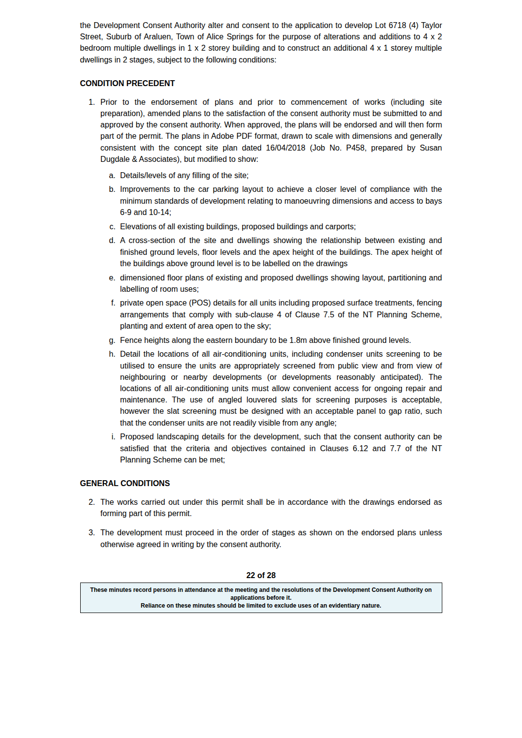the Development Consent Authority alter and consent to the application to develop Lot 6718 (4) Taylor Street, Suburb of Araluen, Town of Alice Springs for the purpose of alterations and additions to 4 x 2 bedroom multiple dwellings in 1 x 2 storey building and to construct an additional 4 x 1 storey multiple dwellings in 2 stages, subject to the following conditions:
CONDITION PRECEDENT
Prior to the endorsement of plans and prior to commencement of works (including site preparation), amended plans to the satisfaction of the consent authority must be submitted to and approved by the consent authority. When approved, the plans will be endorsed and will then form part of the permit. The plans in Adobe PDF format, drawn to scale with dimensions and generally consistent with the concept site plan dated 16/04/2018 (Job No. P458, prepared by Susan Dugdale & Associates), but modified to show:
Details/levels of any filling of the site;
Improvements to the car parking layout to achieve a closer level of compliance with the minimum standards of development relating to manoeuvring dimensions and access to bays 6-9 and 10-14;
Elevations of all existing buildings, proposed buildings and carports;
A cross-section of the site and dwellings showing the relationship between existing and finished ground levels, floor levels and the apex height of the buildings. The apex height of the buildings above ground level is to be labelled on the drawings
dimensioned floor plans of existing and proposed dwellings showing layout, partitioning and labelling of room uses;
private open space (POS) details for all units including proposed surface treatments, fencing arrangements that comply with sub-clause 4 of Clause 7.5 of the NT Planning Scheme, planting and extent of area open to the sky;
Fence heights along the eastern boundary to be 1.8m above finished ground levels.
Detail the locations of all air-conditioning units, including condenser units screening to be utilised to ensure the units are appropriately screened from public view and from view of neighbouring or nearby developments (or developments reasonably anticipated). The locations of all air-conditioning units must allow convenient access for ongoing repair and maintenance. The use of angled louvered slats for screening purposes is acceptable, however the slat screening must be designed with an acceptable panel to gap ratio, such that the condenser units are not readily visible from any angle;
Proposed landscaping details for the development, such that the consent authority can be satisfied that the criteria and objectives contained in Clauses 6.12 and 7.7 of the NT Planning Scheme can be met;
GENERAL CONDITIONS
The works carried out under this permit shall be in accordance with the drawings endorsed as forming part of this permit.
The development must proceed in the order of stages as shown on the endorsed plans unless otherwise agreed in writing by the consent authority.
22 of 28
These minutes record persons in attendance at the meeting and the resolutions of the Development Consent Authority on applications before it.
Reliance on these minutes should be limited to exclude uses of an evidentiary nature.